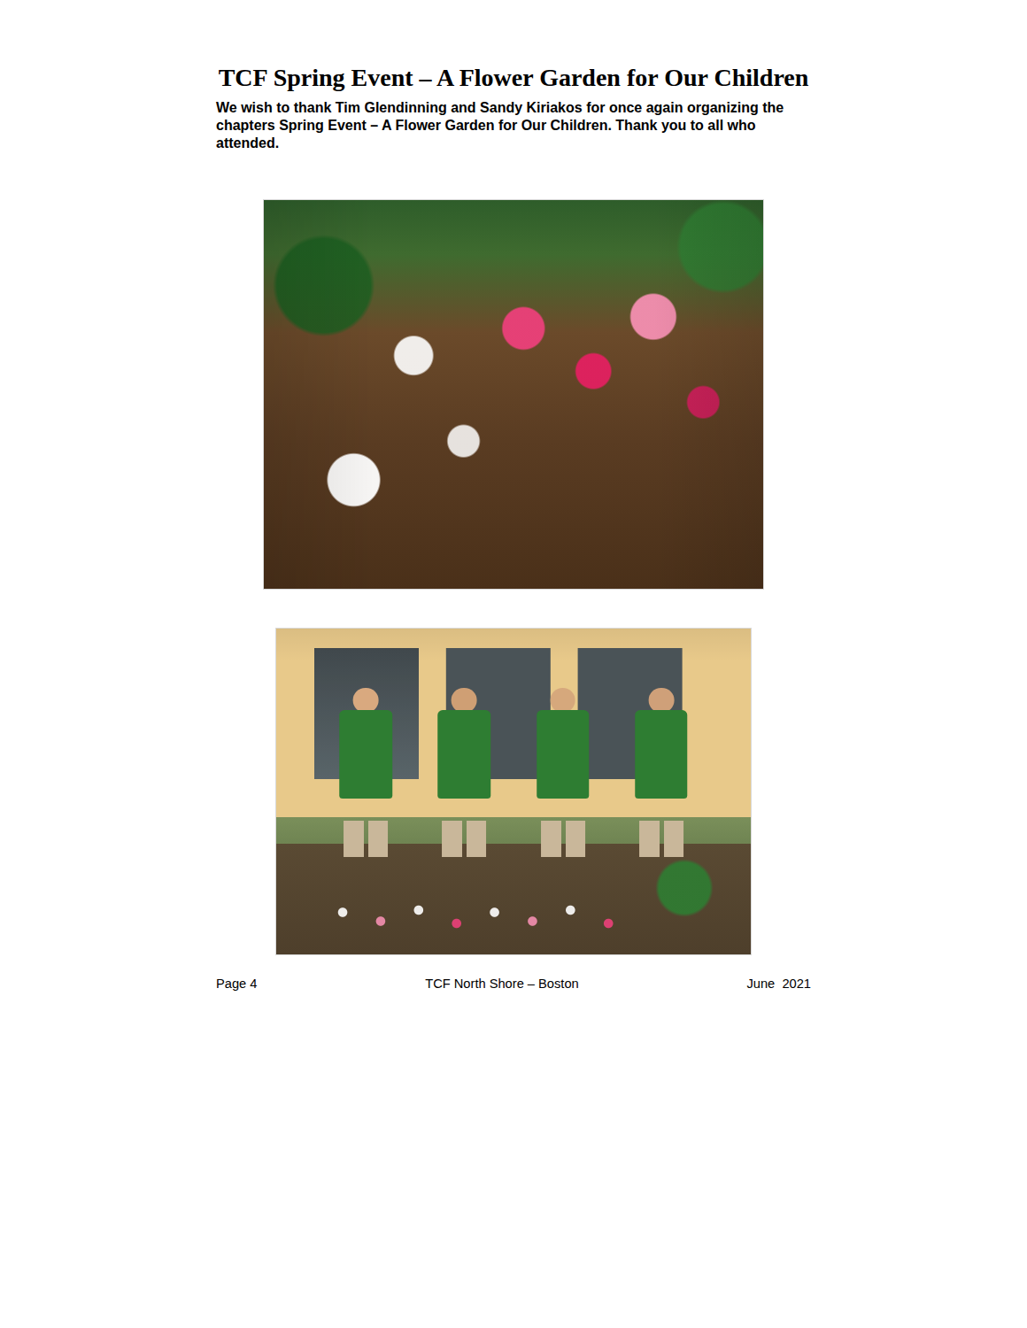TCF Spring Event – A Flower Garden for Our Children
We wish to thank Tim Glendinning and Sandy Kiriakos for once again organizing the chapters Spring Event – A Flower Garden for Our Children. Thank you to all who attended.
Page 4
TCF North Shore – Boston
June 2021